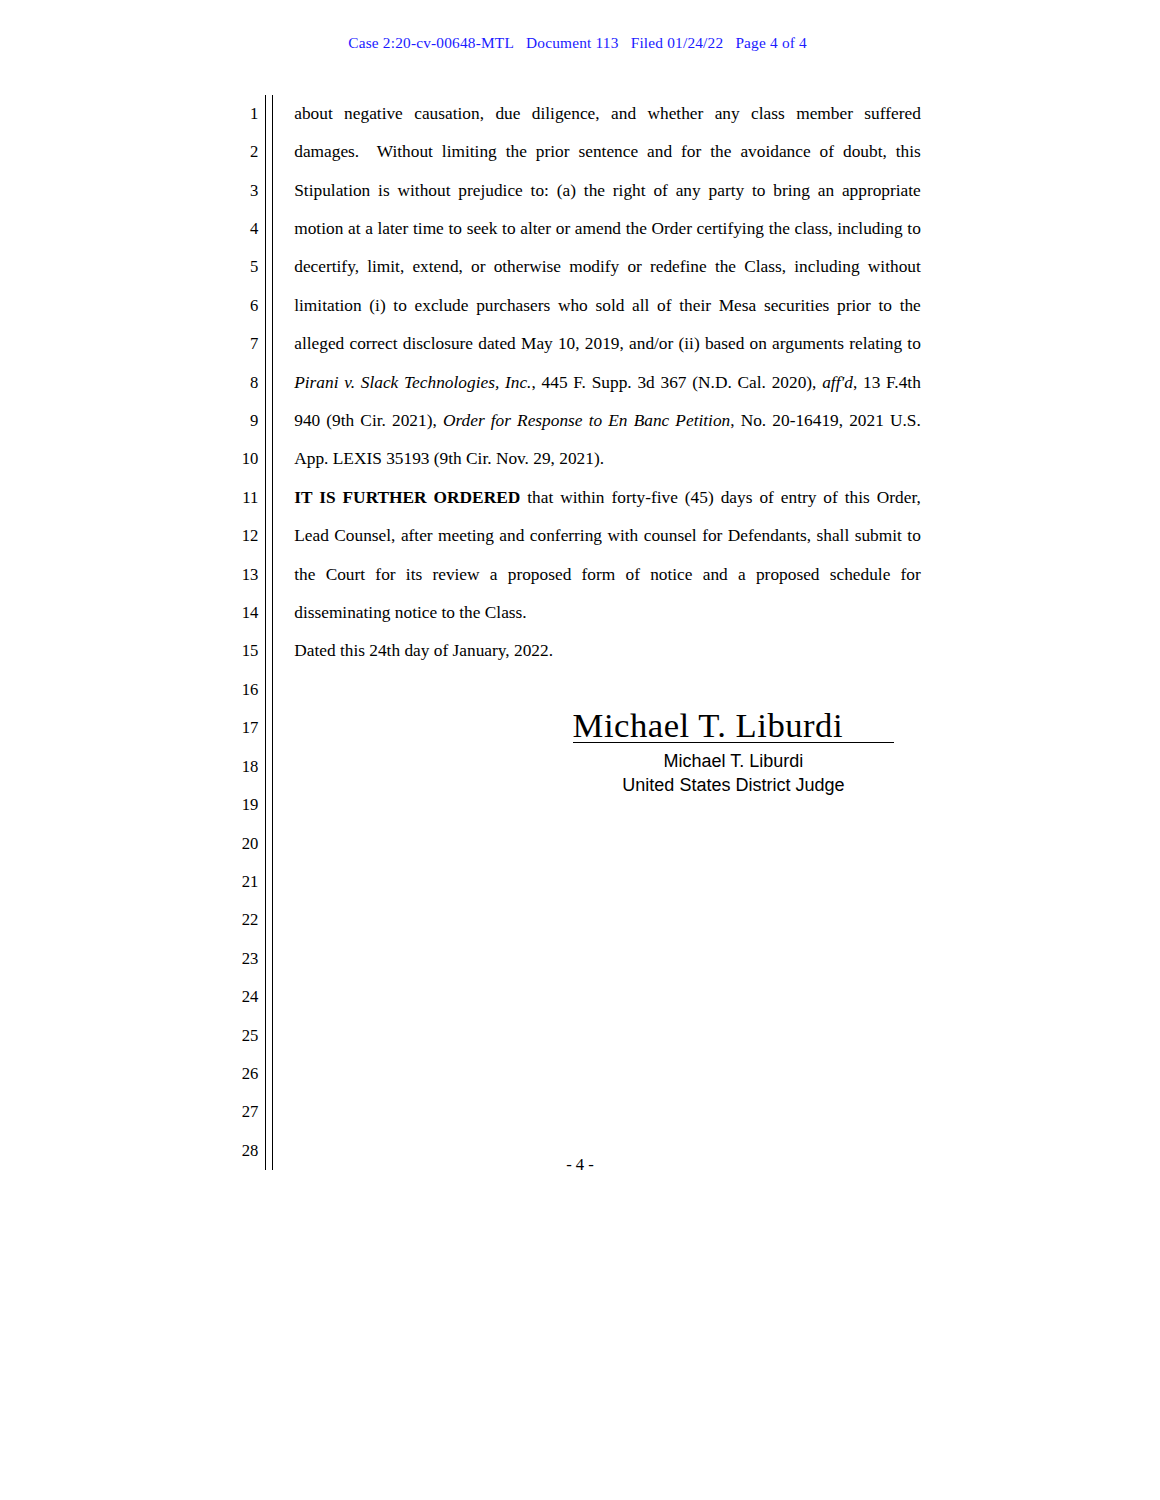Case 2:20-cv-00648-MTL Document 113 Filed 01/24/22 Page 4 of 4
1
2
3
4
5
6
7
8
9
10
11
12
13
14
15
16
17
18
19
20
21
22
23
24
25
26
27
28
about negative causation, due diligence, and whether any class member suffered damages. Without limiting the prior sentence and for the avoidance of doubt, this Stipulation is without prejudice to: (a) the right of any party to bring an appropriate motion at a later time to seek to alter or amend the Order certifying the class, including to decertify, limit, extend, or otherwise modify or redefine the Class, including without limitation (i) to exclude purchasers who sold all of their Mesa securities prior to the alleged correct disclosure dated May 10, 2019, and/or (ii) based on arguments relating to Pirani v. Slack Technologies, Inc., 445 F. Supp. 3d 367 (N.D. Cal. 2020), aff'd, 13 F.4th 940 (9th Cir. 2021), Order for Response to En Banc Petition, No. 20-16419, 2021 U.S. App. LEXIS 35193 (9th Cir. Nov. 29, 2021).
IT IS FURTHER ORDERED that within forty-five (45) days of entry of this Order, Lead Counsel, after meeting and conferring with counsel for Defendants, shall submit to the Court for its review a proposed form of notice and a proposed schedule for disseminating notice to the Class.
Dated this 24th day of January, 2022.
Michael T. Liburdi
Michael T. Liburdi
United States District Judge
- 4 -